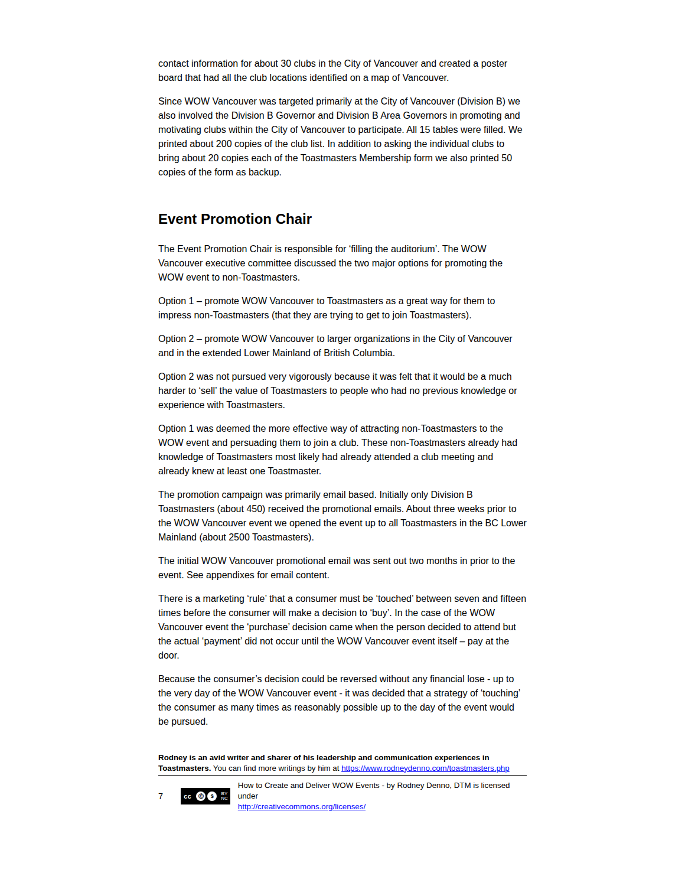contact information for about 30 clubs in the City of Vancouver and created a poster board that had all the club locations identified on a map of Vancouver.
Since WOW Vancouver was targeted primarily at the City of Vancouver (Division B) we also involved the Division B Governor and Division B Area Governors in promoting and motivating clubs within the City of Vancouver to participate. All 15 tables were filled. We printed about 200 copies of the club list. In addition to asking the individual clubs to bring about 20 copies each of the Toastmasters Membership form we also printed 50 copies of the form as backup.
Event Promotion Chair
The Event Promotion Chair is responsible for ‘filling the auditorium’. The WOW Vancouver executive committee discussed the two major options for promoting the WOW event to non-Toastmasters.
Option 1 – promote WOW Vancouver to Toastmasters as a great way for them to impress non-Toastmasters (that they are trying to get to join Toastmasters).
Option 2 – promote WOW Vancouver to larger organizations in the City of Vancouver and in the extended Lower Mainland of British Columbia.
Option 2 was not pursued very vigorously because it was felt that it would be a much harder to ‘sell’ the value of Toastmasters to people who had no previous knowledge or experience with Toastmasters.
Option 1 was deemed the more effective way of attracting non-Toastmasters to the WOW event and persuading them to join a club. These non-Toastmasters already had knowledge of Toastmasters most likely had already attended a club meeting and already knew at least one Toastmaster.
The promotion campaign was primarily email based. Initially only Division B Toastmasters (about 450) received the promotional emails. About three weeks prior to the WOW Vancouver event we opened the event up to all Toastmasters in the BC Lower Mainland (about 2500 Toastmasters).
The initial WOW Vancouver promotional email was sent out two months in prior to the event. See appendixes for email content.
There is a marketing ‘rule’ that a consumer must be ‘touched’ between seven and fifteen times before the consumer will make a decision to ‘buy’. In the case of the WOW Vancouver event the ‘purchase’ decision came when the person decided to attend but the actual ‘payment’ did not occur until the WOW Vancouver event itself – pay at the door.
Because the consumer’s decision could be reversed without any financial lose - up to the very day of the WOW Vancouver event - it was decided that a strategy of ‘touching’ the consumer as many times as reasonably possible up to the day of the event would be pursued.
Rodney is an avid writer and sharer of his leadership and communication experiences in Toastmasters. You can find more writings by him at https://www.rodneydenno.com/toastmasters.php
7
cc Ⓒ $ BY NC
How to Create and Deliver WOW Events - by Rodney Denno, DTM is licensed under
http://creativecommons.org/licenses/